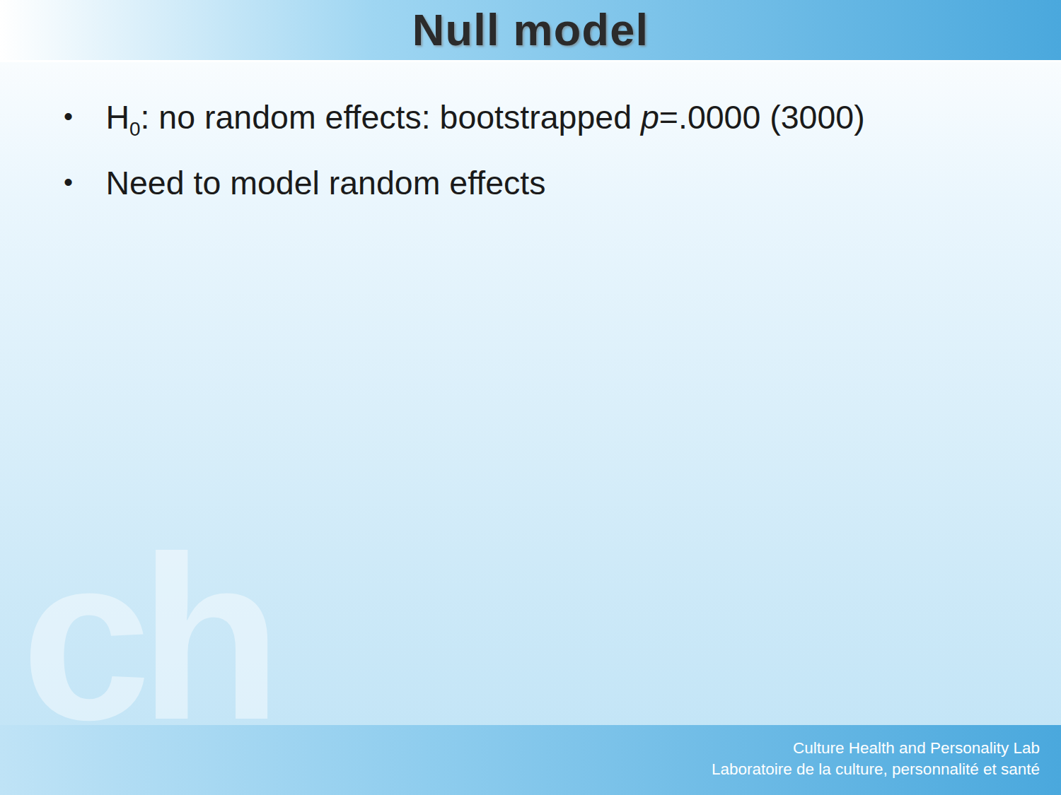Null model
ch
H0: no random effects: bootstrapped p=.0000 (3000)
Need to model random effects
Culture Health and Personality Lab Laboratoire de la culture, personnalité et santé